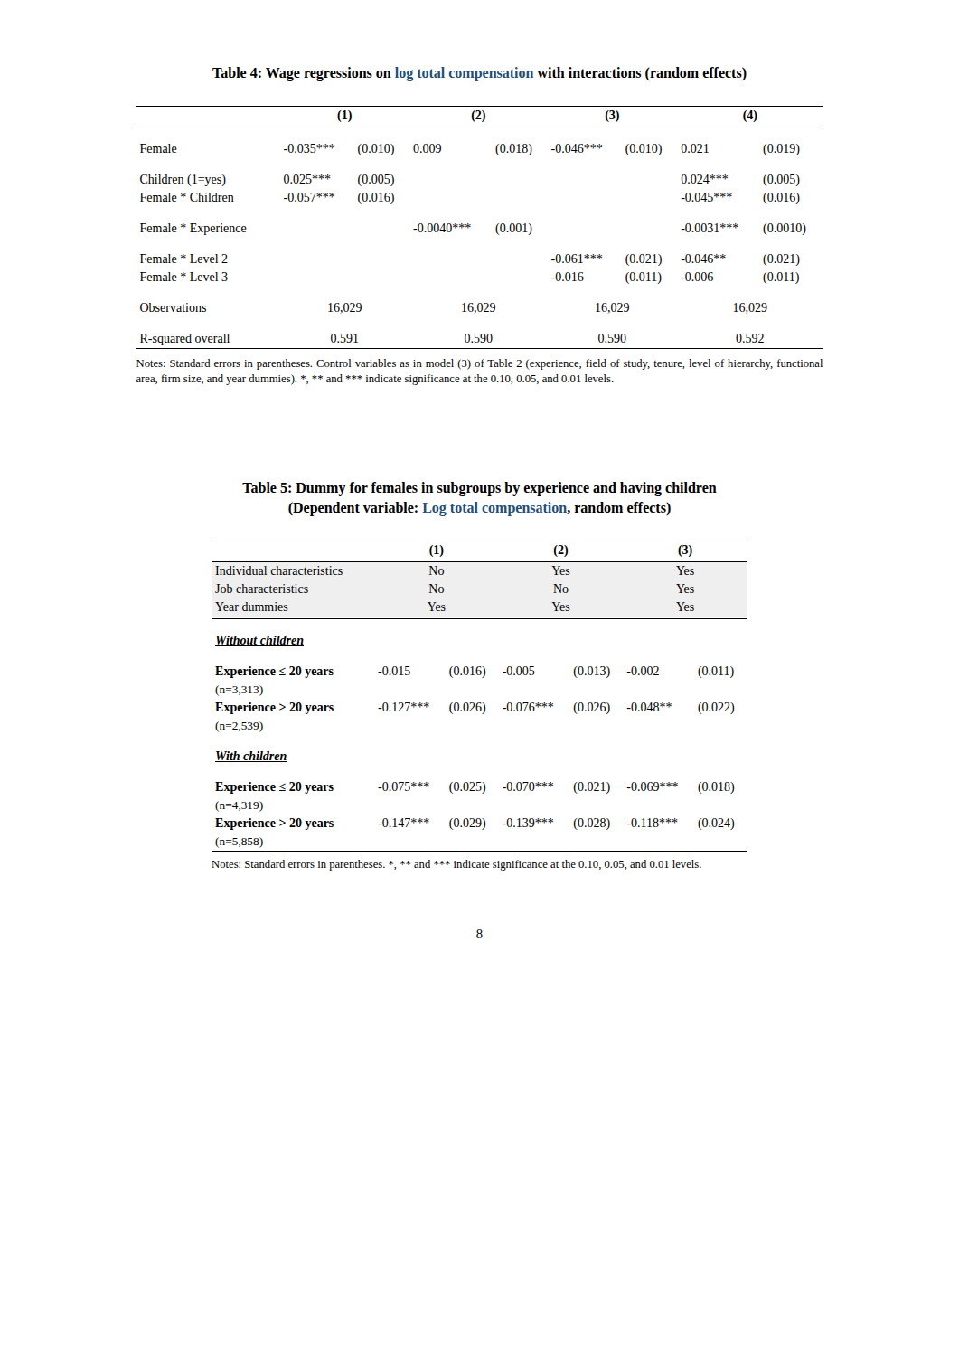Table 4: Wage regressions on log total compensation with interactions (random effects)
| | (1) | (2) | (3) | (4) |
| Female | -0.035*** | (0.010) | 0.009 | (0.018) | -0.046*** | (0.010) | 0.021 | (0.019) |
| Children (1=yes) | 0.025*** | (0.005) | | | | | 0.024*** | (0.005) |
| Female * Children | -0.057*** | (0.016) | | | | | -0.045*** | (0.016) |
| Female * Experience | | | -0.0040*** | (0.001) | | | -0.0031*** | (0.0010) |
| Female * Level 2 | | | | | -0.061*** | (0.021) | -0.046** | (0.021) |
| Female * Level 3 | | | | | -0.016 | (0.011) | -0.006 | (0.011) |
| Observations | 16,029 | 16,029 | 16,029 | 16,029 |
| R-squared overall | 0.591 | 0.590 | 0.590 | 0.592 |
Notes: Standard errors in parentheses. Control variables as in model (3) of Table 2 (experience, field of study, tenure, level of hierarchy, functional area, firm size, and year dummies). *, ** and *** indicate significance at the 0.10, 0.05, and 0.01 levels.
Table 5: Dummy for females in subgroups by experience and having children
(Dependent variable: Log total compensation, random effects)
| | (1) | (2) | (3) |
| Individual characteristics | No | Yes | Yes |
| Job characteristics | No | No | Yes |
| Year dummies | Yes | Yes | Yes |
| Without children |
| Experience ≤ 20 years | -0.015 | (0.016) | -0.005 | (0.013) | -0.002 | (0.011) |
| (n=3,313) | |
| Experience > 20 years | -0.127*** | (0.026) | -0.076*** | (0.026) | -0.048** | (0.022) |
| (n=2,539) | |
| With children |
| Experience ≤ 20 years | -0.075*** | (0.025) | -0.070*** | (0.021) | -0.069*** | (0.018) |
| (n=4,319) | |
| Experience > 20 years | -0.147*** | (0.029) | -0.139*** | (0.028) | -0.118*** | (0.024) |
| (n=5,858) | |
Notes: Standard errors in parentheses. *, ** and *** indicate significance at the 0.10, 0.05, and 0.01 levels.
8